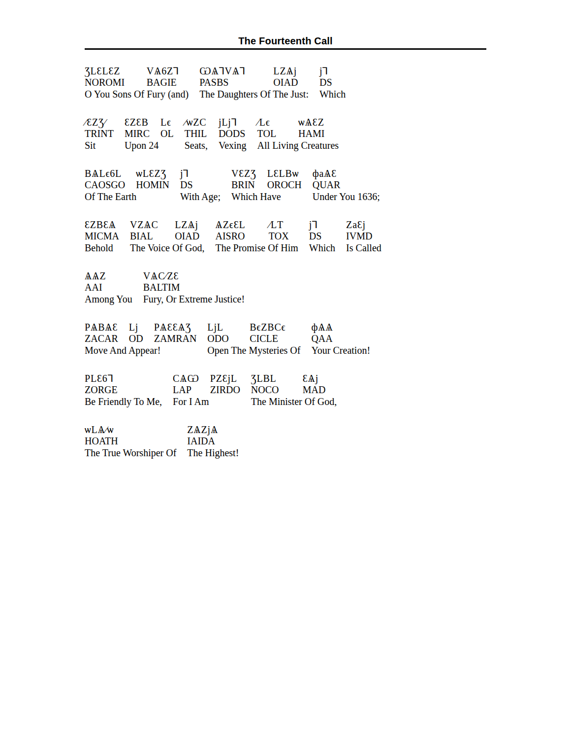The Fourteenth Call
| ƷLƐLƐZ | VѦ6ZꞀ | ѠѦꞀVѦꞀ | LZѦј | јꞀ |
| NOROMI | BAGIE | PASBS | OIAD | DS |
| O You Sons Of Fury (and) | The Daughters Of The Just: | Which |
| ∕ƐZƷ∕ | ƐZƐB | Lϵ | ∕ѡZC | јLјꞀ | ∕Lϵ | ѡѦƐZ |
| TRINT | MIRC | OL | THIL | DODS | TOL | HAMI |
| Sit | Upon 24 | Seats, | Vexing | All Living Creatures |
| BѦLϵ6L | ѡLƐZƷ | јꞀ | VƐZƷ | LƐLBѡ | фаѦƐ |
| CAOSGO | HOMIN | DS | BRIN | OROCH | QUAR |
| Of The Earth | With Age; | Which Have | Under You 1636; |
| ƐZBƐѦ | VZѦC | LZѦј | ѦZϵƐL | ∕LТ | јꞀ | ZаƐј |
| MICMA | BIAL | OIAD | AISRO | TOX | DS | IVMD |
| Behold | The Voice Of God, | The Promise Of Him | Which | Is Called |
| ѦѦZ | VѦC∕ZƐ |
| AAI | BALTIM |
| Among You | Fury, Or Extreme Justice! |
| PѦBѦƐ | Lј | PѦƐƐѦƷ | LјL | BϵZBCϵ | фѦѦ |
| ZACAR | OD | ZAMRAN | ODO | CICLE | QAA |
| Move And Appear! | Open The Mysteries Of | Your Creation! |
| PLƐ6Ꞁ | CѦѠ | PZƐјL | ƷLBL | ƐѦј |
| ZORGE | LAP | ZIRDO | NOCO | MAD |
| Be Friendly To Me, | For I Am | The Minister Of God, |
| ѡLѦ∕ѡ | ZѦZјѦ |
| HOATH | IAIDA |
| The True Worshiper Of | The Highest! |